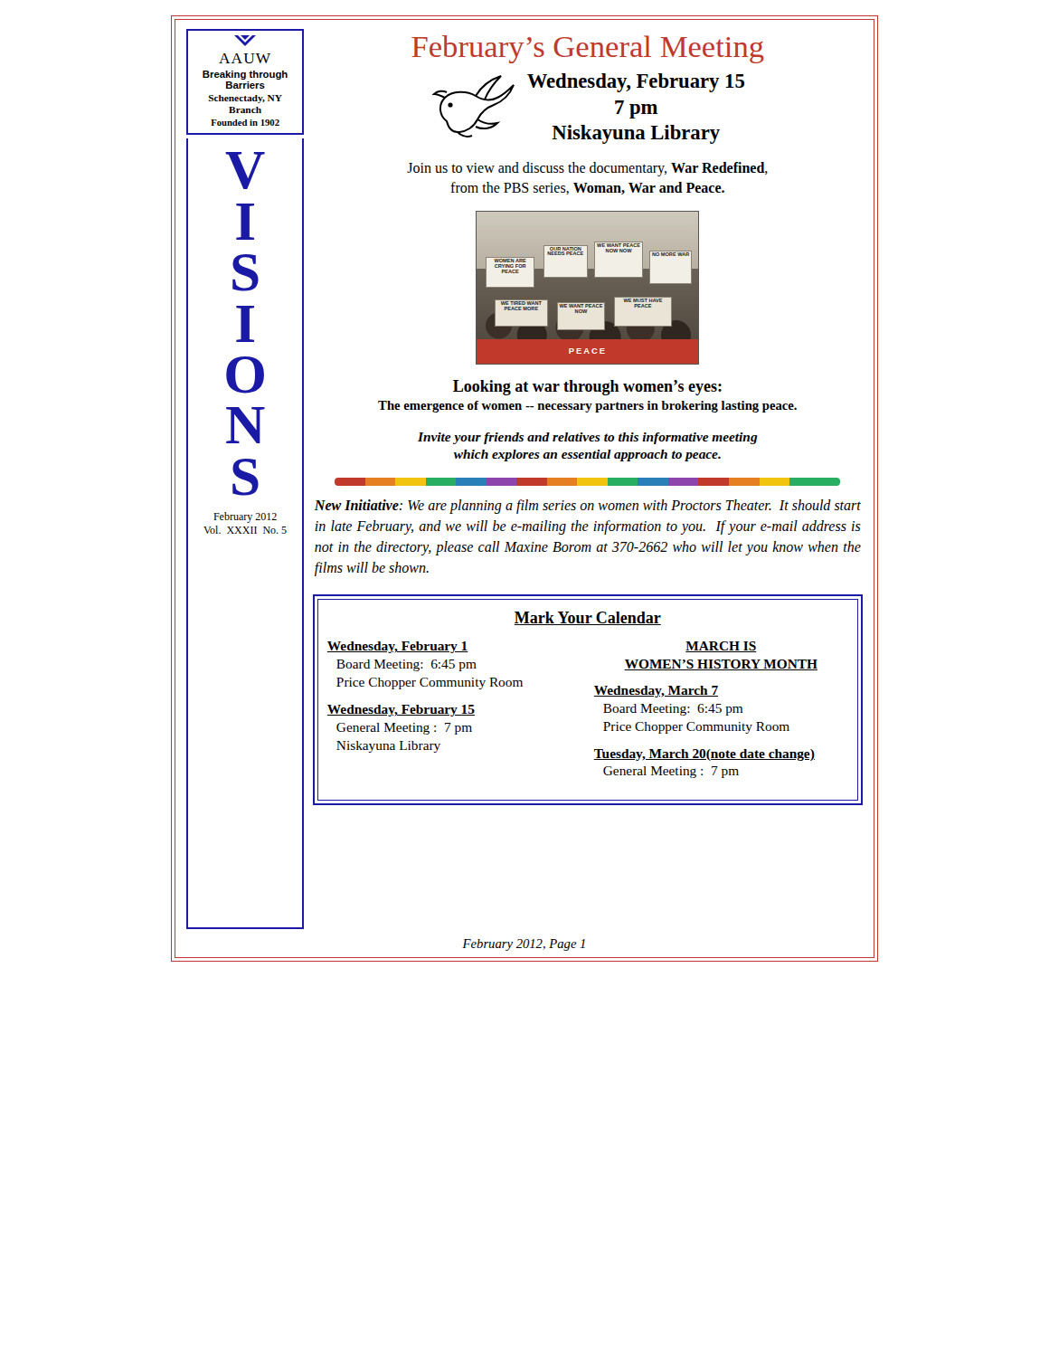AAUW
Breaking through Barriers
Schenectady, NY
Branch
Founded in 1902
V I S I O N S
February 2012
Vol. XXXII No. 5
February’s General Meeting
Wednesday, February 15
7 pm
Niskayuna Library
Join us to view and discuss the documentary, War Redefined,
from the PBS series, Woman, War and Peace.
WOMEN ARE CRYING FOR PEACE
OUR NATION NEEDS PEACE
WE WANT PEACE NOW NOW
NO MORE WAR
WE TIRED WANT PEACE MORE
WE WANT PEACE NOW
WE MUST HAVE PEACE
PEACE
Looking at war through women’s eyes:
The emergence of women -- necessary partners in brokering lasting peace.
Invite your friends and relatives to this informative meeting
which explores an essential approach to peace.
New Initiative: We are planning a film series on women with Proctors Theater. It should start in late February, and we will be e-mailing the information to you. If your e-mail address is not in the directory, please call Maxine Borom at 370-2662 who will let you know when the films will be shown.
Mark Your Calendar
Wednesday, February 1
Board Meeting: 6:45 pm
Price Chopper Community Room
Wednesday, February 15
General Meeting : 7 pm
Niskayuna Library
MARCH IS
WOMEN’S HISTORY MONTH
Wednesday, March 7
Board Meeting: 6:45 pm
Price Chopper Community Room
Tuesday, March 20(note date change)
General Meeting : 7 pm
February 2012, Page 1